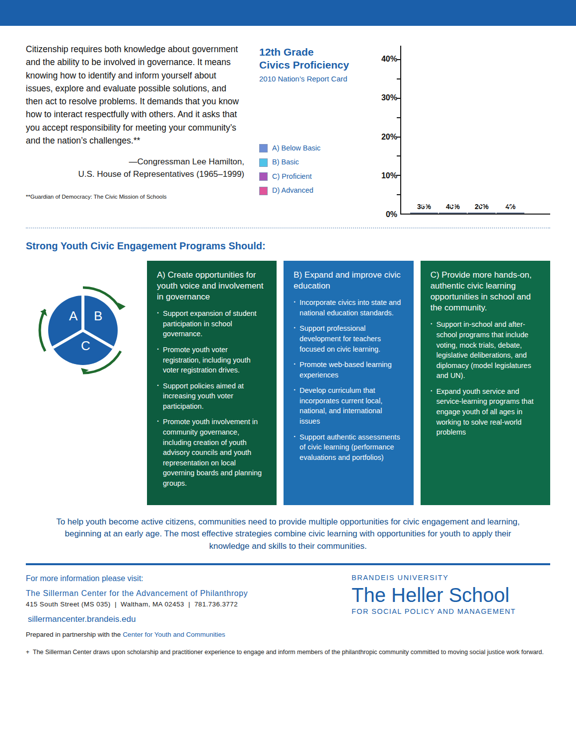Citizenship requires both knowledge about government and the ability to be involved in governance. It means knowing how to identify and inform yourself about issues, explore and evaluate possible solutions, and then act to resolve problems. It demands that you know how to interact respectfully with others. And it asks that you accept responsibility for meeting your community’s and the nation’s challenges.**
—Congressman Lee Hamilton,
U.S. House of Representatives (1965–1999)
**Guardian of Democracy: The Civic Mission of Schools
12th Grade
Civics Proficiency
2010 Nation’s Report Card
A) Below Basic
B) Basic
C) Proficient
D) Advanced
40% 30% 20% 10% 0%
36% A
40% B
20% C
4% D
Strong Youth Civic Engagement Programs Should:
A B C
A) Create opportunities for youth voice and involvement in governance
Support expansion of student participation in school governance.
Promote youth voter registration, including youth voter registration drives.
Support policies aimed at increasing youth voter participation.
Promote youth involvement in community governance, including creation of youth advisory councils and youth representation on local governing boards and planning groups.
B) Expand and improve civic education
Incorporate civics into state and national education standards.
Support professional development for teachers focused on civic learning.
Promote web-based learning experiences
Develop curriculum that incorporates current local, national, and international issues
Support authentic assessments of civic learning (performance evaluations and portfolios)
C) Provide more hands-on, authentic civic learning opportunities in school and the community.
Support in-school and after-school programs that include voting, mock trials, debate, legislative deliberations, and diplomacy (model legislatures and UN).
Expand youth service and service-learning programs that engage youth of all ages in working to solve real-world problems
To help youth become active citizens, communities need to provide multiple opportunities for civic engagement and learning, beginning at an early age. The most effective strategies combine civic learning with opportunities for youth to apply their knowledge and skills to their communities.
For more information please visit:
The Sillerman Center for the Advancement of Philanthropy
415 South Street (MS 035) | Waltham, MA 02453 | 781.736.3772
sillermancenter.brandeis.edu
Prepared in partnership with the Center for Youth and Communities
BRANDEIS UNIVERSITY
The Heller School
FOR SOCIAL POLICY AND MANAGEMENT
+ The Sillerman Center draws upon scholarship and practitioner experience to engage and inform members of the philanthropic community committed to moving social justice work forward.